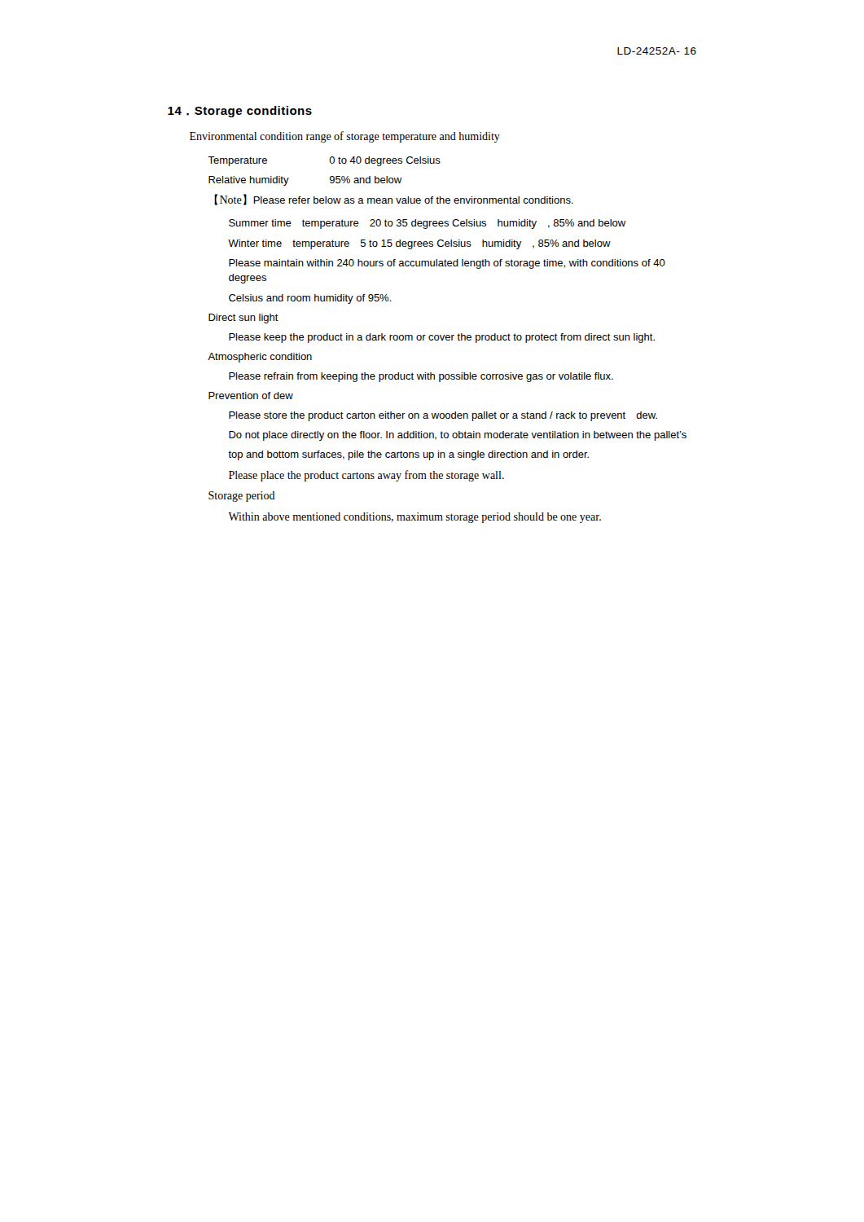LD-24252A- 16
14．Storage conditions
Environmental condition range of storage temperature and humidity
Temperature 0 to 40 degrees Celsius
Relative humidity 95% and below
【Note】Please refer below as a mean value of the environmental conditions.
Summer time　temperature　20 to 35 degrees Celsius　humidity　, 85% and below
Winter time　temperature　5 to 15 degrees Celsius　humidity　, 85% and below
Please maintain within 240 hours of accumulated length of storage time, with conditions of 40 degrees
Celsius and room humidity of 95%.
Direct sun light
Please keep the product in a dark room or cover the product to protect from direct sun light.
Atmospheric condition
Please refrain from keeping the product with possible corrosive gas or volatile flux.
Prevention of dew
Please store the product carton either on a wooden pallet or a stand / rack to prevent　dew.
Do not place directly on the floor. In addition, to obtain moderate ventilation in between the pallet’s
top and bottom surfaces, pile the cartons up in a single direction and in order.
Please place the product cartons away from the storage wall.
Storage period
Within above mentioned conditions, maximum storage period should be one year.